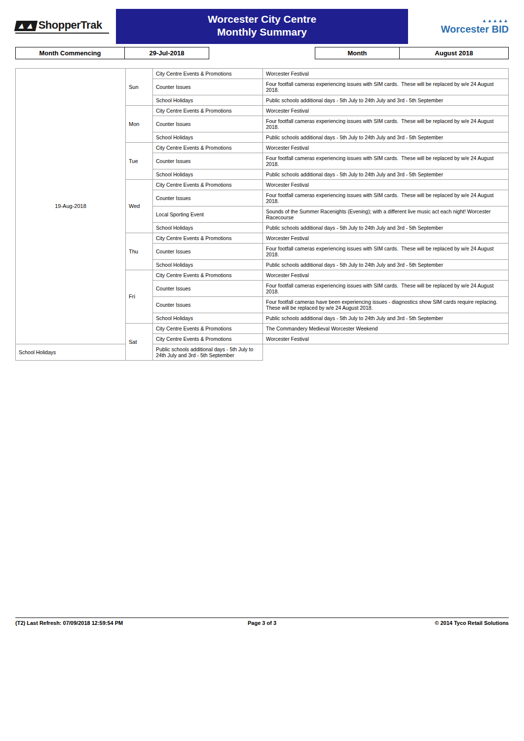▲▲ShopperTrak
Worcester City Centre
Monthly Summary
▲▲▲▲▲
Worcester BID
Month Commencing
29-Jul-2018
Month
August 2018
| 19-Aug-2018 | Sun | City Centre Events & Promotions | Worcester Festival |
| Counter Issues | Four footfall cameras experiencing issues with SIM cards. These will be replaced by w/e 24 August 2018. |
| School Holidays | Public schools additional days - 5th July to 24th July and 3rd - 5th September |
| Mon | City Centre Events & Promotions | Worcester Festival |
| Counter Issues | Four footfall cameras experiencing issues with SIM cards. These will be replaced by w/e 24 August 2018. |
| School Holidays | Public schools additional days - 5th July to 24th July and 3rd - 5th September |
| Tue | City Centre Events & Promotions | Worcester Festival |
| Counter Issues | Four footfall cameras experiencing issues with SIM cards. These will be replaced by w/e 24 August 2018. |
| School Holidays | Public schools additional days - 5th July to 24th July and 3rd - 5th September |
| Wed | City Centre Events & Promotions | Worcester Festival |
| Counter Issues | Four footfall cameras experiencing issues with SIM cards. These will be replaced by w/e 24 August 2018. |
| Local Sporting Event | Sounds of the Summer Racenights (Evening); with a different live music act each night! Worcester Racecourse |
| School Holidays | Public schools additional days - 5th July to 24th July and 3rd - 5th September |
| Thu | City Centre Events & Promotions | Worcester Festival |
| Counter Issues | Four footfall cameras experiencing issues with SIM cards. These will be replaced by w/e 24 August 2018. |
| School Holidays | Public schools additional days - 5th July to 24th July and 3rd - 5th September |
| Fri | City Centre Events & Promotions | Worcester Festival |
| Counter Issues | Four footfall cameras experiencing issues with SIM cards. These will be replaced by w/e 24 August 2018. |
| Counter Issues | Four footfall cameras have been experiencing issues - diagnostics show SIM cards require replacing. These will be replaced by w/e 24 August 2018. |
| School Holidays | Public schools additional days - 5th July to 24th July and 3rd - 5th September |
| Sat | City Centre Events & Promotions | The Commandery Medieval Worcester Weekend |
| City Centre Events & Promotions | Worcester Festival |
| School Holidays | Public schools additional days - 5th July to 24th July and 3rd - 5th September |
(T2) Last Refresh: 07/09/2018 12:59:54 PM
Page 3 of 3
© 2014 Tyco Retail Solutions